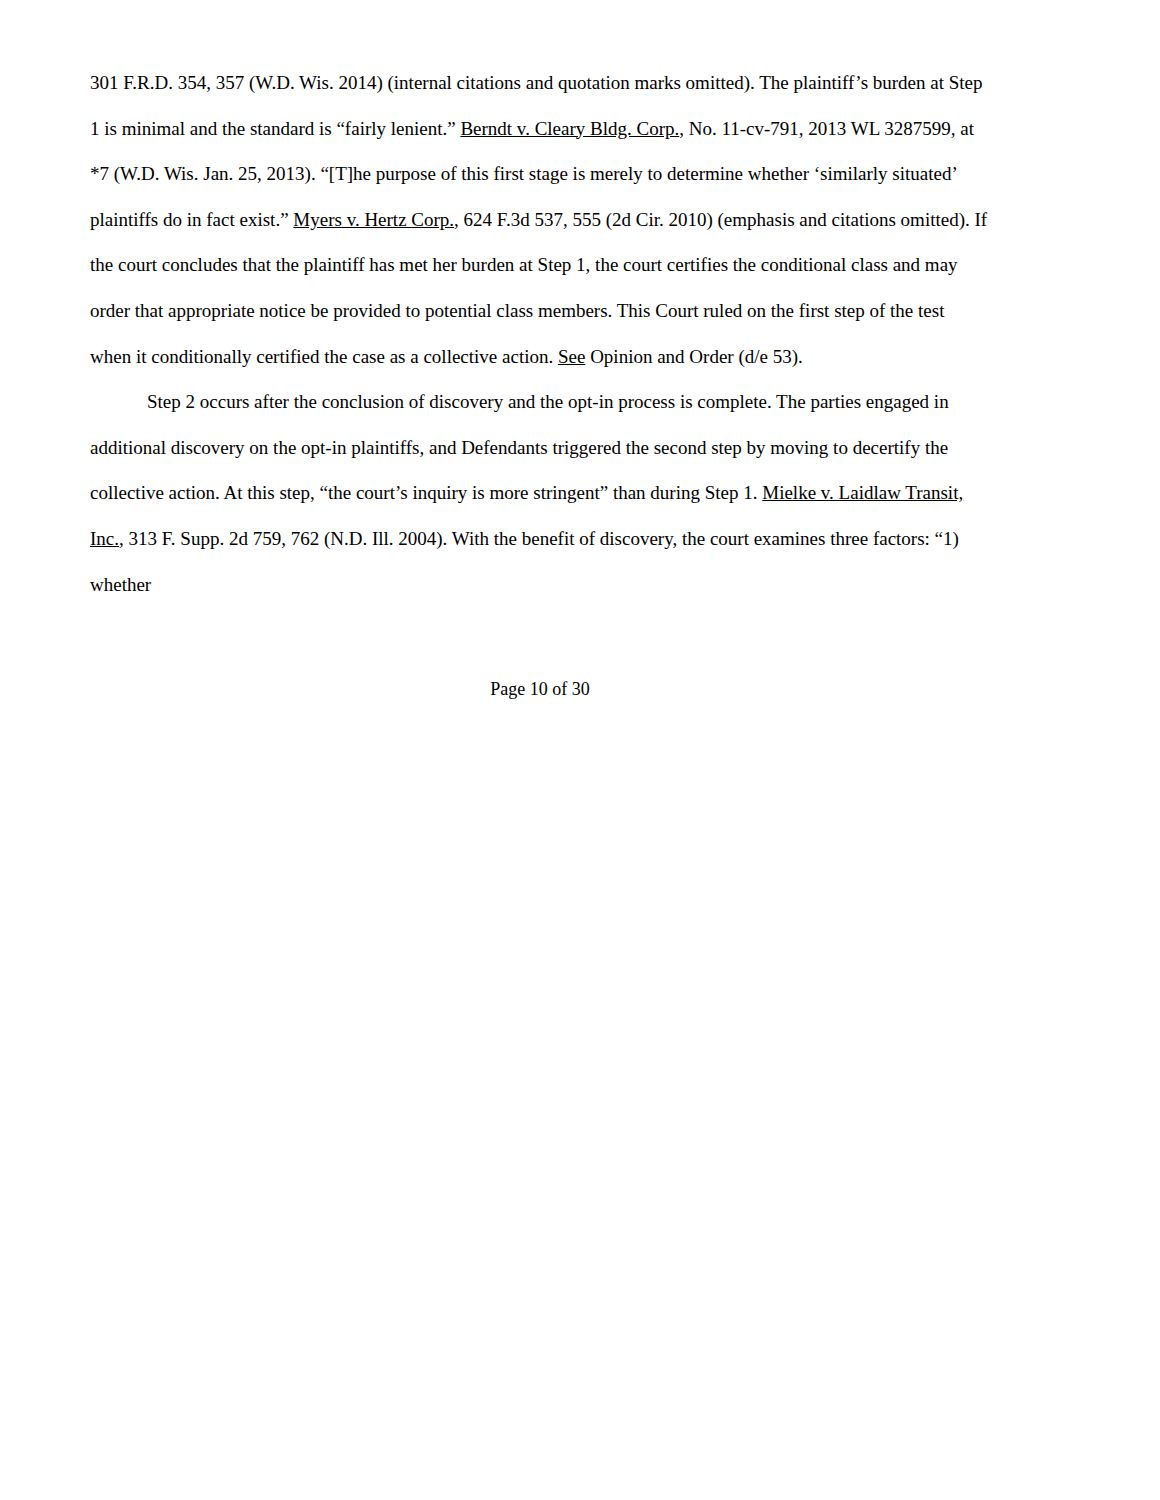301 F.R.D. 354, 357 (W.D. Wis. 2014) (internal citations and quotation marks omitted). The plaintiff’s burden at Step 1 is minimal and the standard is “fairly lenient.” Berndt v. Cleary Bldg. Corp., No. 11-cv-791, 2013 WL 3287599, at *7 (W.D. Wis. Jan. 25, 2013). “[T]he purpose of this first stage is merely to determine whether ‘similarly situated’ plaintiffs do in fact exist.” Myers v. Hertz Corp., 624 F.3d 537, 555 (2d Cir. 2010) (emphasis and citations omitted). If the court concludes that the plaintiff has met her burden at Step 1, the court certifies the conditional class and may order that appropriate notice be provided to potential class members. This Court ruled on the first step of the test when it conditionally certified the case as a collective action. See Opinion and Order (d/e 53).
Step 2 occurs after the conclusion of discovery and the opt-in process is complete. The parties engaged in additional discovery on the opt-in plaintiffs, and Defendants triggered the second step by moving to decertify the collective action. At this step, “the court’s inquiry is more stringent” than during Step 1. Mielke v. Laidlaw Transit, Inc., 313 F. Supp. 2d 759, 762 (N.D. Ill. 2004). With the benefit of discovery, the court examines three factors: “1) whether
Page 10 of 30